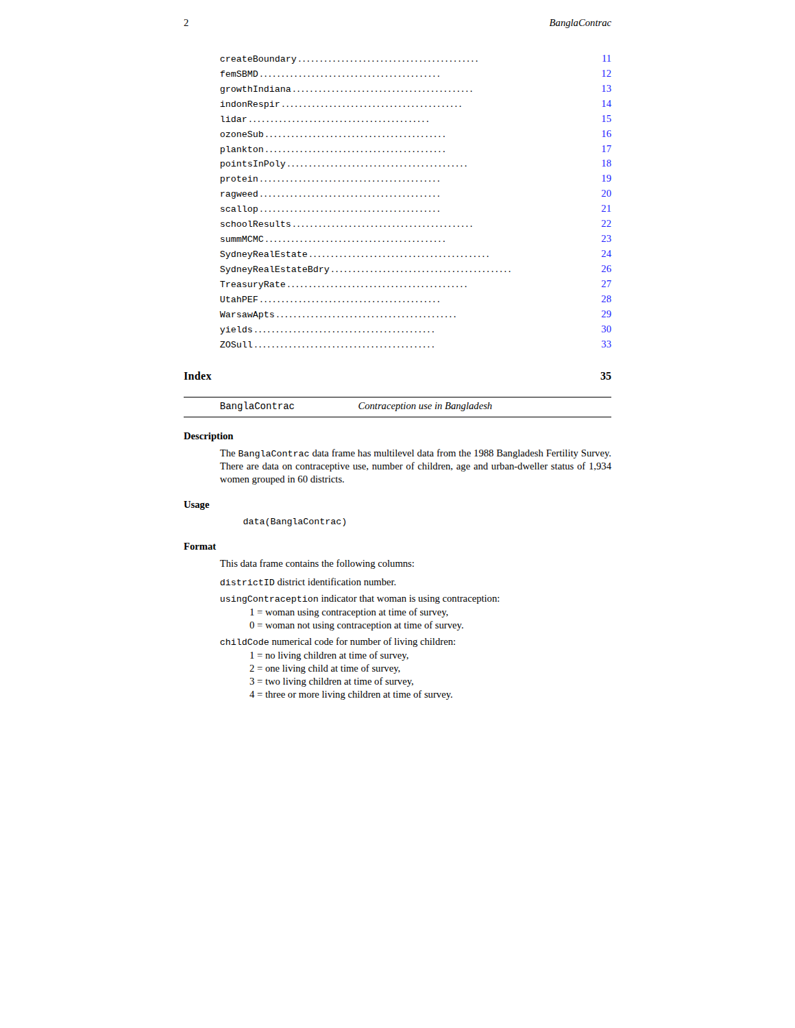2 BanglaContrac
createBoundary.......................................... 11
femSBMD.......................................... 12
growthIndiana.......................................... 13
indonRespir.......................................... 14
lidar.......................................... 15
ozoneSub.......................................... 16
plankton.......................................... 17
pointsInPoly.......................................... 18
protein.......................................... 19
ragweed.......................................... 20
scallop.......................................... 21
schoolResults.......................................... 22
summMCMC.......................................... 23
SydneyRealEstate.......................................... 24
SydneyRealEstateBdry.......................................... 26
TreasuryRate.......................................... 27
UtahPEF.......................................... 28
WarsawApts.......................................... 29
yields.......................................... 30
ZOSull.......................................... 33
Index 35
BanglaContrac Contraception use in Bangladesh
Description
The BanglaContrac data frame has multilevel data from the 1988 Bangladesh Fertility Survey. There are data on contraceptive use, number of children, age and urban-dweller status of 1,934 women grouped in 60 districts.
Usage
data(BanglaContrac)
Format
This data frame contains the following columns:
districtID district identification number.
usingContraception indicator that woman is using contraception:
1 = woman using contraception at time of survey,
0 = woman not using contraception at time of survey.
childCode numerical code for number of living children:
1 = no living children at time of survey,
2 = one living child at time of survey,
3 = two living children at time of survey,
4 = three or more living children at time of survey.